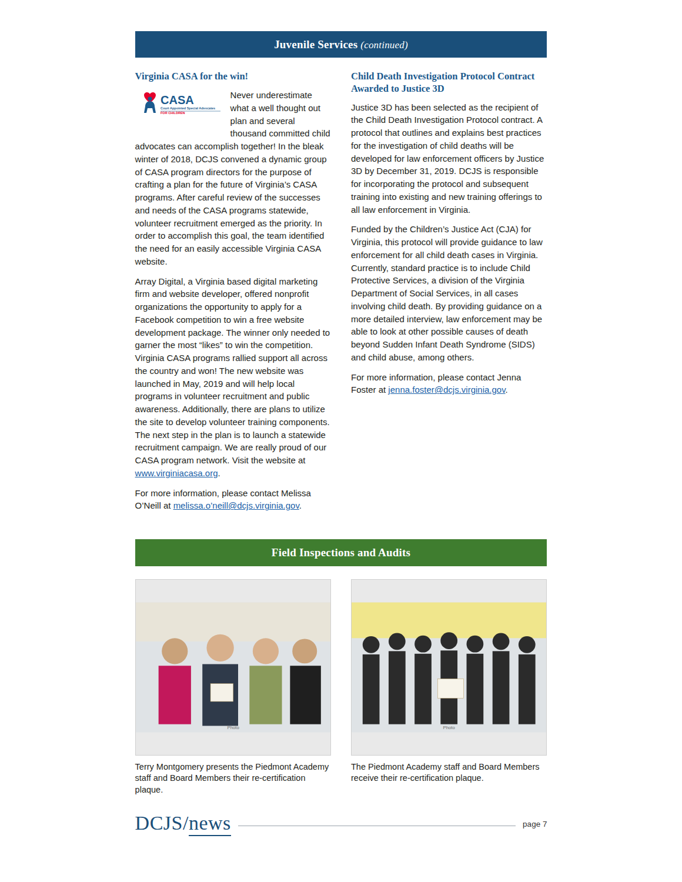Juvenile Services (continued)
Virginia CASA for the win!
CASA Court Appointed Special Advocates FOR CHILDREN
Never underestimate what a well thought out plan and several thousand committed child advocates can accomplish together! In the bleak winter of 2018, DCJS convened a dynamic group of CASA program directors for the purpose of crafting a plan for the future of Virginia’s CASA programs. After careful review of the successes and needs of the CASA programs statewide, volunteer recruitment emerged as the priority. In order to accomplish this goal, the team identified the need for an easily accessible Virginia CASA website.
Array Digital, a Virginia based digital marketing firm and website developer, offered nonprofit organizations the opportunity to apply for a Facebook competition to win a free website development package. The winner only needed to garner the most “likes” to win the competition. Virginia CASA programs rallied support all across the country and won! The new website was launched in May, 2019 and will help local programs in volunteer recruitment and public awareness. Additionally, there are plans to utilize the site to develop volunteer training components. The next step in the plan is to launch a statewide recruitment campaign. We are really proud of our CASA program network. Visit the website at www.virginiacasa.org.
For more information, please contact Melissa O’Neill at melissa.o’neill@dcjs.virginia.gov.
Child Death Investigation Protocol Contract Awarded to Justice 3D
Justice 3D has been selected as the recipient of the Child Death Investigation Protocol contract. A protocol that outlines and explains best practices for the investigation of child deaths will be developed for law enforcement officers by Justice 3D by December 31, 2019. DCJS is responsible for incorporating the protocol and subsequent training into existing and new training offerings to all law enforcement in Virginia.
Funded by the Children’s Justice Act (CJA) for Virginia, this protocol will provide guidance to law enforcement for all child death cases in Virginia. Currently, standard practice is to include Child Protective Services, a division of the Virginia Department of Social Services, in all cases involving child death. By providing guidance on a more detailed interview, law enforcement may be able to look at other possible causes of death beyond Sudden Infant Death Syndrome (SIDS) and child abuse, among others.
For more information, please contact Jenna Foster at jenna.foster@dcjs.virginia.gov.
Field Inspections and Audits
Photo
Terry Montgomery presents the Piedmont Academy staff and Board Members their re-certification plaque.
Photo
The Piedmont Academy staff and Board Members receive their re-certification plaque.
DCJS/news
page 7